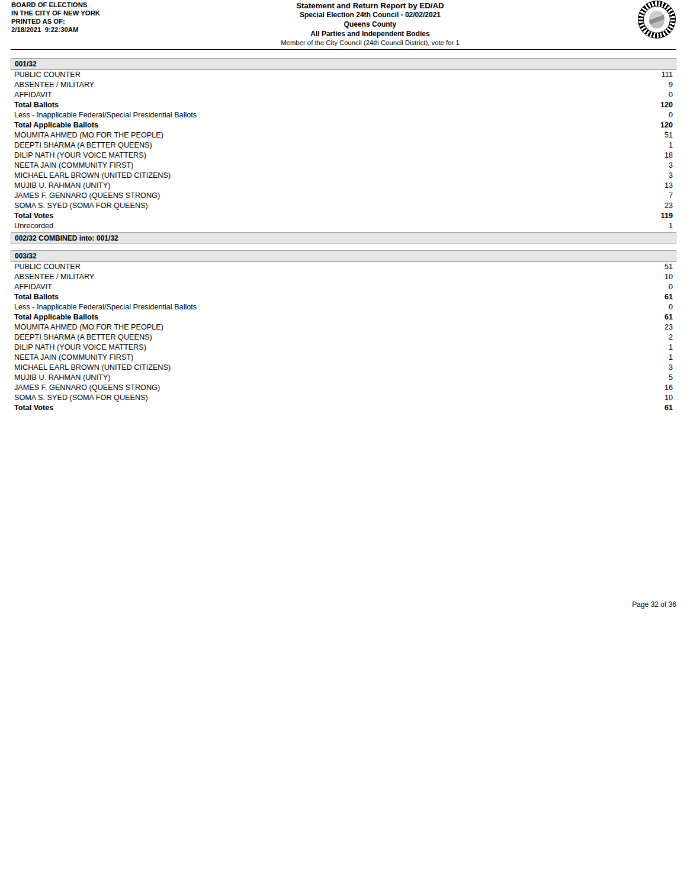| BOARD OF ELECTIONS IN THE CITY OF NEW YORK PRINTED AS OF: 2/18/2021 9:22:30AM | Statement and Return Report by ED/AD Special Election 24th Council - 02/02/2021 Queens County All Parties and Independent Bodies Member of the City Council (24th Council District), vote for 1 | |
001/32
| PUBLIC COUNTER | 111 |
| ABSENTEE / MILITARY | 9 |
| AFFIDAVIT | 0 |
| Total Ballots | 120 |
| Less - Inapplicable Federal/Special Presidential Ballots | 0 |
| Total Applicable Ballots | 120 |
| MOUMITA AHMED (MO FOR THE PEOPLE) | 51 |
| DEEPTI SHARMA (A BETTER QUEENS) | 1 |
| DILIP NATH (YOUR VOICE MATTERS) | 18 |
| NEETA JAIN (COMMUNITY FIRST) | 3 |
| MICHAEL EARL BROWN (UNITED CITIZENS) | 3 |
| MUJIB U. RAHMAN (UNITY) | 13 |
| JAMES F. GENNARO (QUEENS STRONG) | 7 |
| SOMA S. SYED (SOMA FOR QUEENS) | 23 |
| Total Votes | 119 |
| Unrecorded | 1 |
002/32 COMBINED into: 001/32
003/32
| PUBLIC COUNTER | 51 |
| ABSENTEE / MILITARY | 10 |
| AFFIDAVIT | 0 |
| Total Ballots | 61 |
| Less - Inapplicable Federal/Special Presidential Ballots | 0 |
| Total Applicable Ballots | 61 |
| MOUMITA AHMED (MO FOR THE PEOPLE) | 23 |
| DEEPTI SHARMA (A BETTER QUEENS) | 2 |
| DILIP NATH (YOUR VOICE MATTERS) | 1 |
| NEETA JAIN (COMMUNITY FIRST) | 1 |
| MICHAEL EARL BROWN (UNITED CITIZENS) | 3 |
| MUJIB U. RAHMAN (UNITY) | 5 |
| JAMES F. GENNARO (QUEENS STRONG) | 16 |
| SOMA S. SYED (SOMA FOR QUEENS) | 10 |
| Total Votes | 61 |
Page 32 of 36